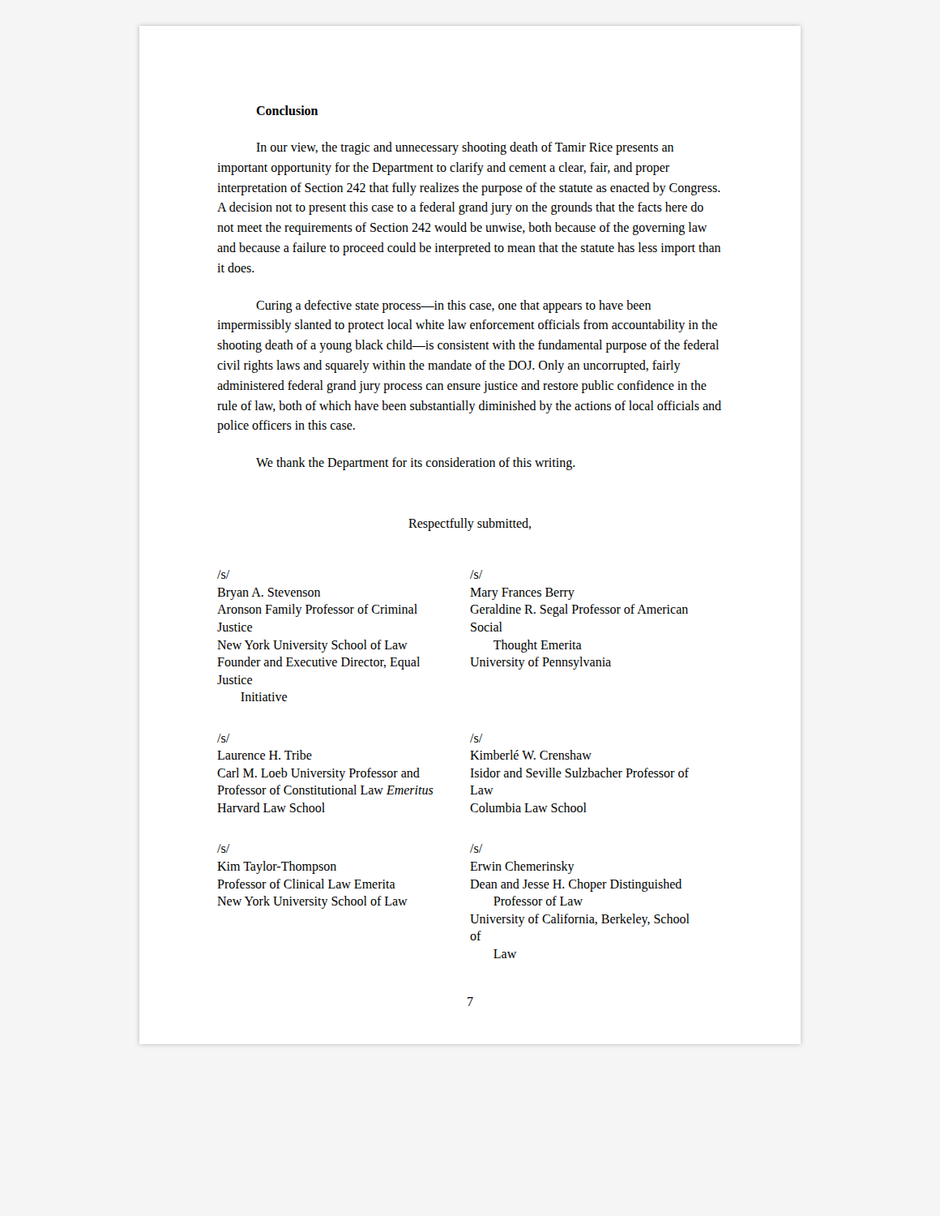Conclusion
In our view, the tragic and unnecessary shooting death of Tamir Rice presents an important opportunity for the Department to clarify and cement a clear, fair, and proper interpretation of Section 242 that fully realizes the purpose of the statute as enacted by Congress. A decision not to present this case to a federal grand jury on the grounds that the facts here do not meet the requirements of Section 242 would be unwise, both because of the governing law and because a failure to proceed could be interpreted to mean that the statute has less import than it does.
Curing a defective state process—in this case, one that appears to have been impermissibly slanted to protect local white law enforcement officials from accountability in the shooting death of a young black child—is consistent with the fundamental purpose of the federal civil rights laws and squarely within the mandate of the DOJ. Only an uncorrupted, fairly administered federal grand jury process can ensure justice and restore public confidence in the rule of law, both of which have been substantially diminished by the actions of local officials and police officers in this case.
We thank the Department for its consideration of this writing.
Respectfully submitted,
| /s/ Bryan A. Stevenson Aronson Family Professor of Criminal Justice New York University School of Law Founder and Executive Director, Equal Justice Initiative | /s/ Mary Frances Berry Geraldine R. Segal Professor of American Social Thought Emerita University of Pennsylvania |
| /s/ Laurence H. Tribe Carl M. Loeb University Professor and Professor of Constitutional Law Emeritus Harvard Law School | /s/ Kimberlé W. Crenshaw Isidor and Seville Sulzbacher Professor of Law Columbia Law School |
| /s/ Kim Taylor-Thompson Professor of Clinical Law Emerita New York University School of Law | /s/ Erwin Chemerinsky Dean and Jesse H. Choper Distinguished Professor of Law University of California, Berkeley, School of Law |
7